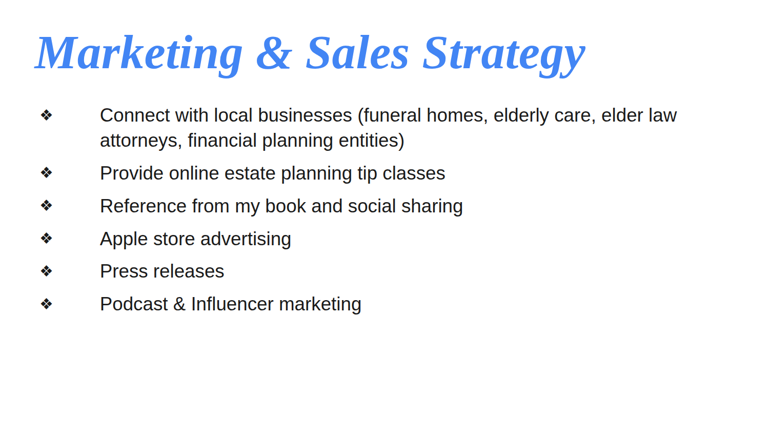Marketing & Sales Strategy
Connect with local businesses (funeral homes, elderly care, elder law attorneys, financial planning entities)
Provide online estate planning tip classes
Reference from my book and social sharing
Apple store advertising
Press releases
Podcast & Influencer marketing